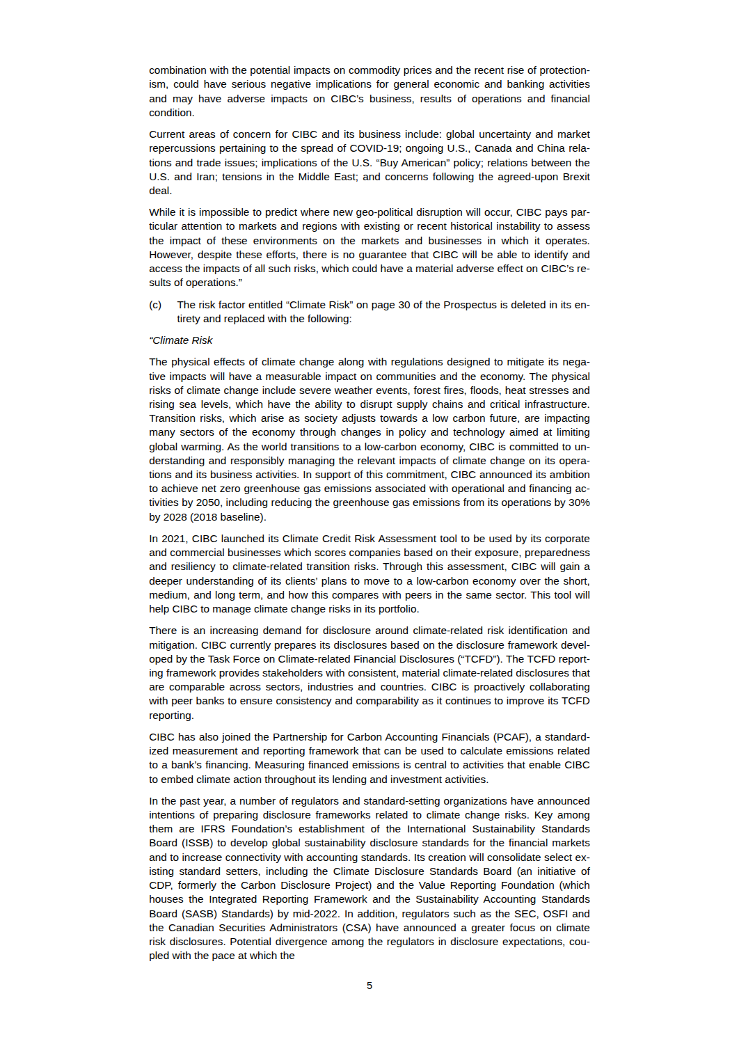combination with the potential impacts on commodity prices and the recent rise of protectionism, could have serious negative implications for general economic and banking activities and may have adverse impacts on CIBC’s business, results of operations and financial condition.
Current areas of concern for CIBC and its business include: global uncertainty and market repercussions pertaining to the spread of COVID-19; ongoing U.S., Canada and China relations and trade issues; implications of the U.S. “Buy American” policy; relations between the U.S. and Iran; tensions in the Middle East; and concerns following the agreed-upon Brexit deal.
While it is impossible to predict where new geo-political disruption will occur, CIBC pays particular attention to markets and regions with existing or recent historical instability to assess the impact of these environments on the markets and businesses in which it operates. However, despite these efforts, there is no guarantee that CIBC will be able to identify and access the impacts of all such risks, which could have a material adverse effect on CIBC’s results of operations.”
(c) The risk factor entitled “Climate Risk” on page 30 of the Prospectus is deleted in its entirety and replaced with the following:
“Climate Risk
The physical effects of climate change along with regulations designed to mitigate its negative impacts will have a measurable impact on communities and the economy. The physical risks of climate change include severe weather events, forest fires, floods, heat stresses and rising sea levels, which have the ability to disrupt supply chains and critical infrastructure. Transition risks, which arise as society adjusts towards a low carbon future, are impacting many sectors of the economy through changes in policy and technology aimed at limiting global warming. As the world transitions to a low-carbon economy, CIBC is committed to understanding and responsibly managing the relevant impacts of climate change on its operations and its business activities. In support of this commitment, CIBC announced its ambition to achieve net zero greenhouse gas emissions associated with operational and financing activities by 2050, including reducing the greenhouse gas emissions from its operations by 30% by 2028 (2018 baseline).
In 2021, CIBC launched its Climate Credit Risk Assessment tool to be used by its corporate and commercial businesses which scores companies based on their exposure, preparedness and resiliency to climate-related transition risks. Through this assessment, CIBC will gain a deeper understanding of its clients’ plans to move to a low-carbon economy over the short, medium, and long term, and how this compares with peers in the same sector. This tool will help CIBC to manage climate change risks in its portfolio.
There is an increasing demand for disclosure around climate-related risk identification and mitigation. CIBC currently prepares its disclosures based on the disclosure framework developed by the Task Force on Climate-related Financial Disclosures (“TCFD”). The TCFD reporting framework provides stakeholders with consistent, material climate-related disclosures that are comparable across sectors, industries and countries. CIBC is proactively collaborating with peer banks to ensure consistency and comparability as it continues to improve its TCFD reporting.
CIBC has also joined the Partnership for Carbon Accounting Financials (PCAF), a standardized measurement and reporting framework that can be used to calculate emissions related to a bank’s financing. Measuring financed emissions is central to activities that enable CIBC to embed climate action throughout its lending and investment activities.
In the past year, a number of regulators and standard-setting organizations have announced intentions of preparing disclosure frameworks related to climate change risks. Key among them are IFRS Foundation’s establishment of the International Sustainability Standards Board (ISSB) to develop global sustainability disclosure standards for the financial markets and to increase connectivity with accounting standards. Its creation will consolidate select existing standard setters, including the Climate Disclosure Standards Board (an initiative of CDP, formerly the Carbon Disclosure Project) and the Value Reporting Foundation (which houses the Integrated Reporting Framework and the Sustainability Accounting Standards Board (SASB) Standards) by mid-2022. In addition, regulators such as the SEC, OSFI and the Canadian Securities Administrators (CSA) have announced a greater focus on climate risk disclosures. Potential divergence among the regulators in disclosure expectations, coupled with the pace at which the
5